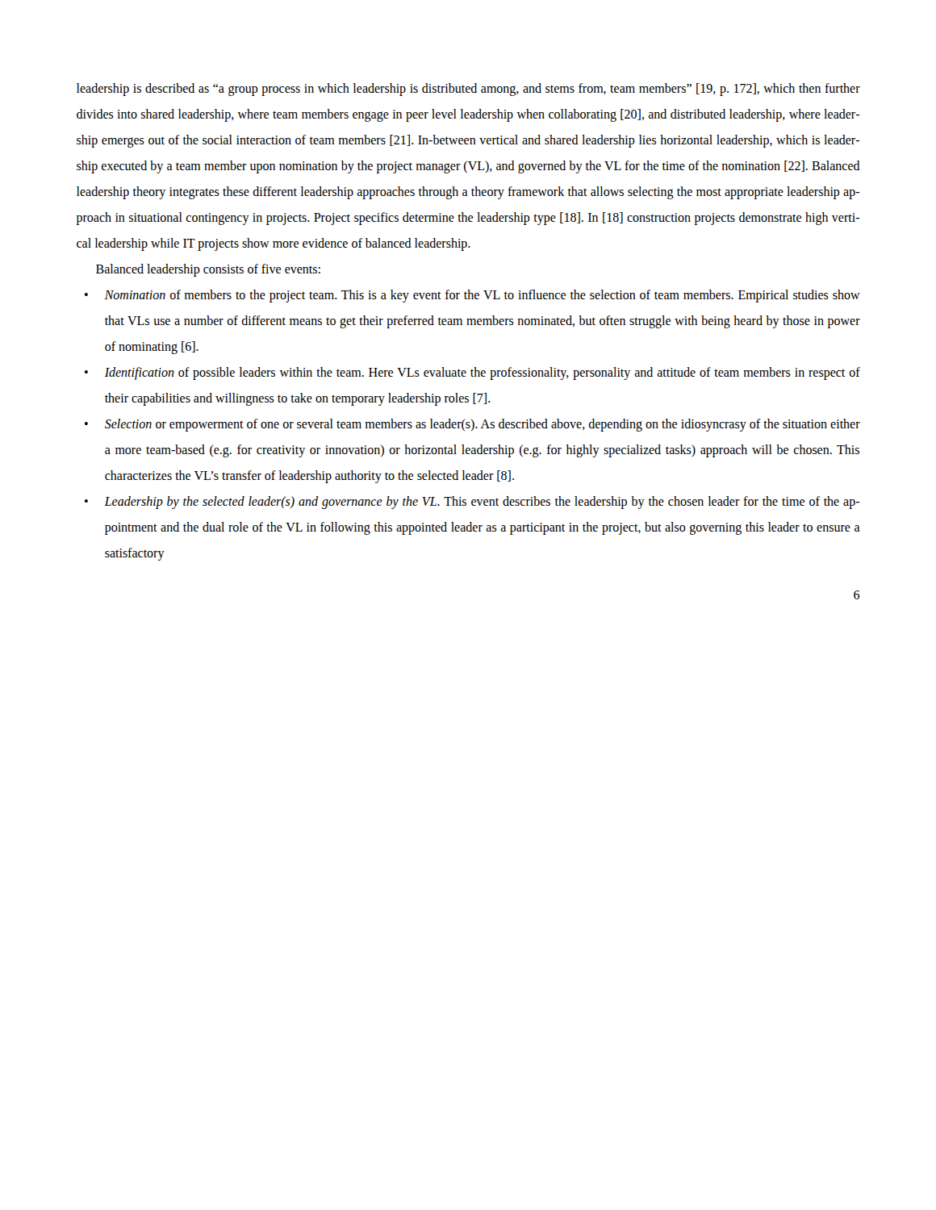leadership is described as “a group process in which leadership is distributed among, and stems from, team members” [19, p. 172], which then further divides into shared leadership, where team members engage in peer level leadership when collaborating [20], and distributed leadership, where leadership emerges out of the social interaction of team members [21]. In-between vertical and shared leadership lies horizontal leadership, which is leadership executed by a team member upon nomination by the project manager (VL), and governed by the VL for the time of the nomination [22]. Balanced leadership theory integrates these different leadership approaches through a theory framework that allows selecting the most appropriate leadership approach in situational contingency in projects. Project specifics determine the leadership type [18]. In [18] construction projects demonstrate high vertical leadership while IT projects show more evidence of balanced leadership.
Balanced leadership consists of five events:
Nomination of members to the project team. This is a key event for the VL to influence the selection of team members. Empirical studies show that VLs use a number of different means to get their preferred team members nominated, but often struggle with being heard by those in power of nominating [6].
Identification of possible leaders within the team. Here VLs evaluate the professionality, personality and attitude of team members in respect of their capabilities and willingness to take on temporary leadership roles [7].
Selection or empowerment of one or several team members as leader(s). As described above, depending on the idiosyncrasy of the situation either a more team-based (e.g. for creativity or innovation) or horizontal leadership (e.g. for highly specialized tasks) approach will be chosen. This characterizes the VL’s transfer of leadership authority to the selected leader [8].
Leadership by the selected leader(s) and governance by the VL. This event describes the leadership by the chosen leader for the time of the appointment and the dual role of the VL in following this appointed leader as a participant in the project, but also governing this leader to ensure a satisfactory
6